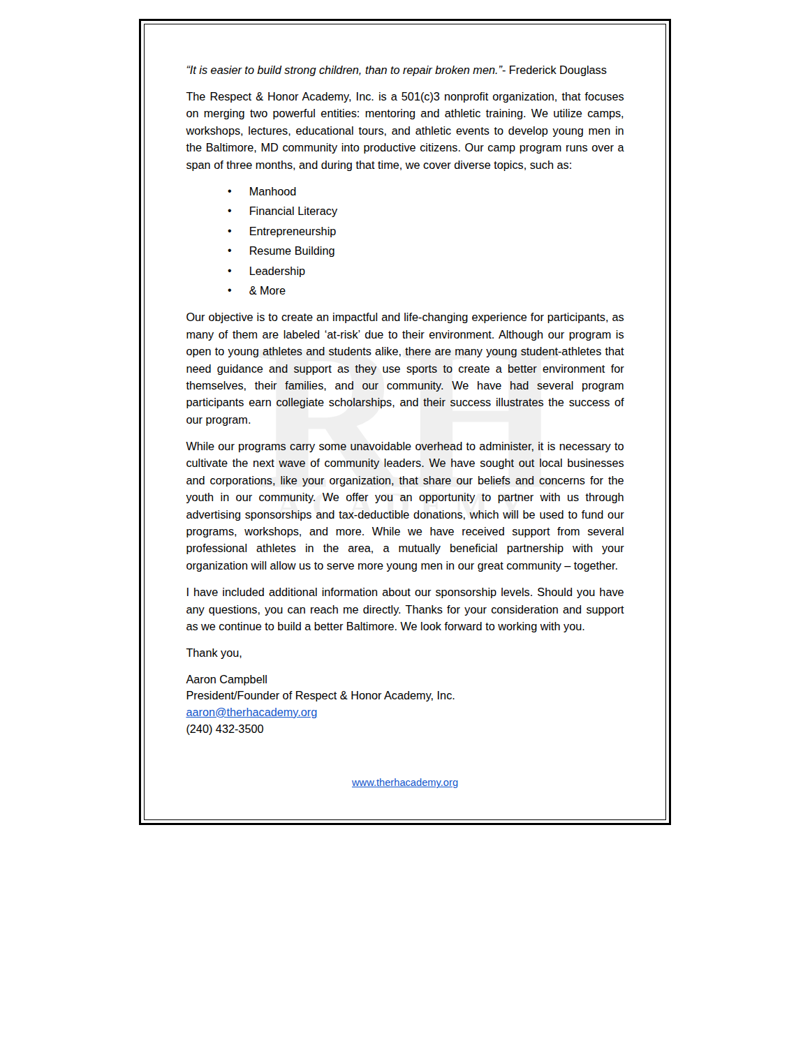RHACADEMY
“It is easier to build strong children, than to repair broken men.”- Frederick Douglass
The Respect & Honor Academy, Inc. is a 501(c)3 nonprofit organization, that focuses on merging two powerful entities: mentoring and athletic training. We utilize camps, workshops, lectures, educational tours, and athletic events to develop young men in the Baltimore, MD community into productive citizens. Our camp program runs over a span of three months, and during that time, we cover diverse topics, such as:
Manhood
Financial Literacy
Entrepreneurship
Resume Building
Leadership
& More
Our objective is to create an impactful and life-changing experience for participants, as many of them are labeled ‘at-risk’ due to their environment. Although our program is open to young athletes and students alike, there are many young student-athletes that need guidance and support as they use sports to create a better environment for themselves, their families, and our community. We have had several program participants earn collegiate scholarships, and their success illustrates the success of our program.
While our programs carry some unavoidable overhead to administer, it is necessary to cultivate the next wave of community leaders. We have sought out local businesses and corporations, like your organization, that share our beliefs and concerns for the youth in our community. We offer you an opportunity to partner with us through advertising sponsorships and tax-deductible donations, which will be used to fund our programs, workshops, and more. While we have received support from several professional athletes in the area, a mutually beneficial partnership with your organization will allow us to serve more young men in our great community – together.
I have included additional information about our sponsorship levels. Should you have any questions, you can reach me directly. Thanks for your consideration and support as we continue to build a better Baltimore. We look forward to working with you.
Thank you,
Aaron Campbell
President/Founder of Respect & Honor Academy, Inc.
aaron@therhacademy.org
(240) 432-3500
www.therhacademy.org